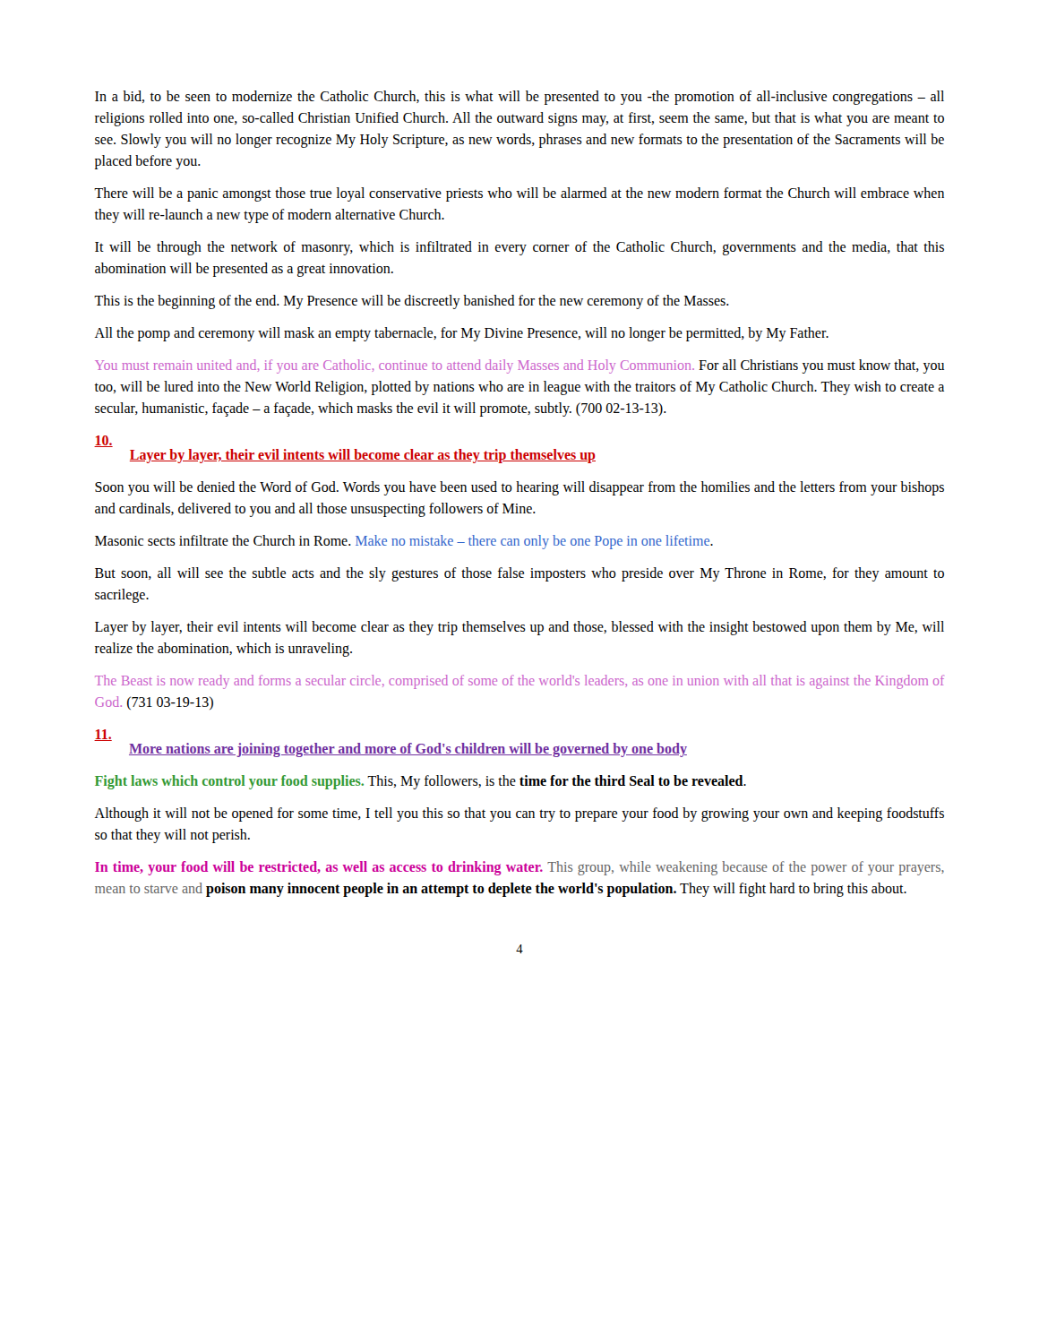In a bid, to be seen to modernize the Catholic Church, this is what will be presented to you -the promotion of all-inclusive congregations – all religions rolled into one, so-called Christian Unified Church. All the outward signs may, at first, seem the same, but that is what you are meant to see. Slowly you will no longer recognize My Holy Scripture, as new words, phrases and new formats to the presentation of the Sacraments will be placed before you.
There will be a panic amongst those true loyal conservative priests who will be alarmed at the new modern format the Church will embrace when they will re-launch a new type of modern alternative Church.
It will be through the network of masonry, which is infiltrated in every corner of the Catholic Church, governments and the media, that this abomination will be presented as a great innovation.
This is the beginning of the end. My Presence will be discreetly banished for the new ceremony of the Masses.
All the pomp and ceremony will mask an empty tabernacle, for My Divine Presence, will no longer be permitted, by My Father.
You must remain united and, if you are Catholic, continue to attend daily Masses and Holy Communion. For all Christians you must know that, you too, will be lured into the New World Religion, plotted by nations who are in league with the traitors of My Catholic Church. They wish to create a secular, humanistic, façade – a façade, which masks the evil it will promote, subtly. (700 02-13-13).
10.
Layer by layer, their evil intents will become clear as they trip themselves up
Soon you will be denied the Word of God. Words you have been used to hearing will disappear from the homilies and the letters from your bishops and cardinals, delivered to you and all those unsuspecting followers of Mine.
Masonic sects infiltrate the Church in Rome. Make no mistake – there can only be one Pope in one lifetime.
But soon, all will see the subtle acts and the sly gestures of those false imposters who preside over My Throne in Rome, for they amount to sacrilege.
Layer by layer, their evil intents will become clear as they trip themselves up and those, blessed with the insight bestowed upon them by Me, will realize the abomination, which is unraveling.
The Beast is now ready and forms a secular circle, comprised of some of the world's leaders, as one in union with all that is against the Kingdom of God. (731 03-19-13)
11.
More nations are joining together and more of God's children will be governed by one body
Fight laws which control your food supplies. This, My followers, is the time for the third Seal to be revealed.
Although it will not be opened for some time, I tell you this so that you can try to prepare your food by growing your own and keeping foodstuffs so that they will not perish.
In time, your food will be restricted, as well as access to drinking water. This group, while weakening because of the power of your prayers, mean to starve and poison many innocent people in an attempt to deplete the world's population. They will fight hard to bring this about.
4